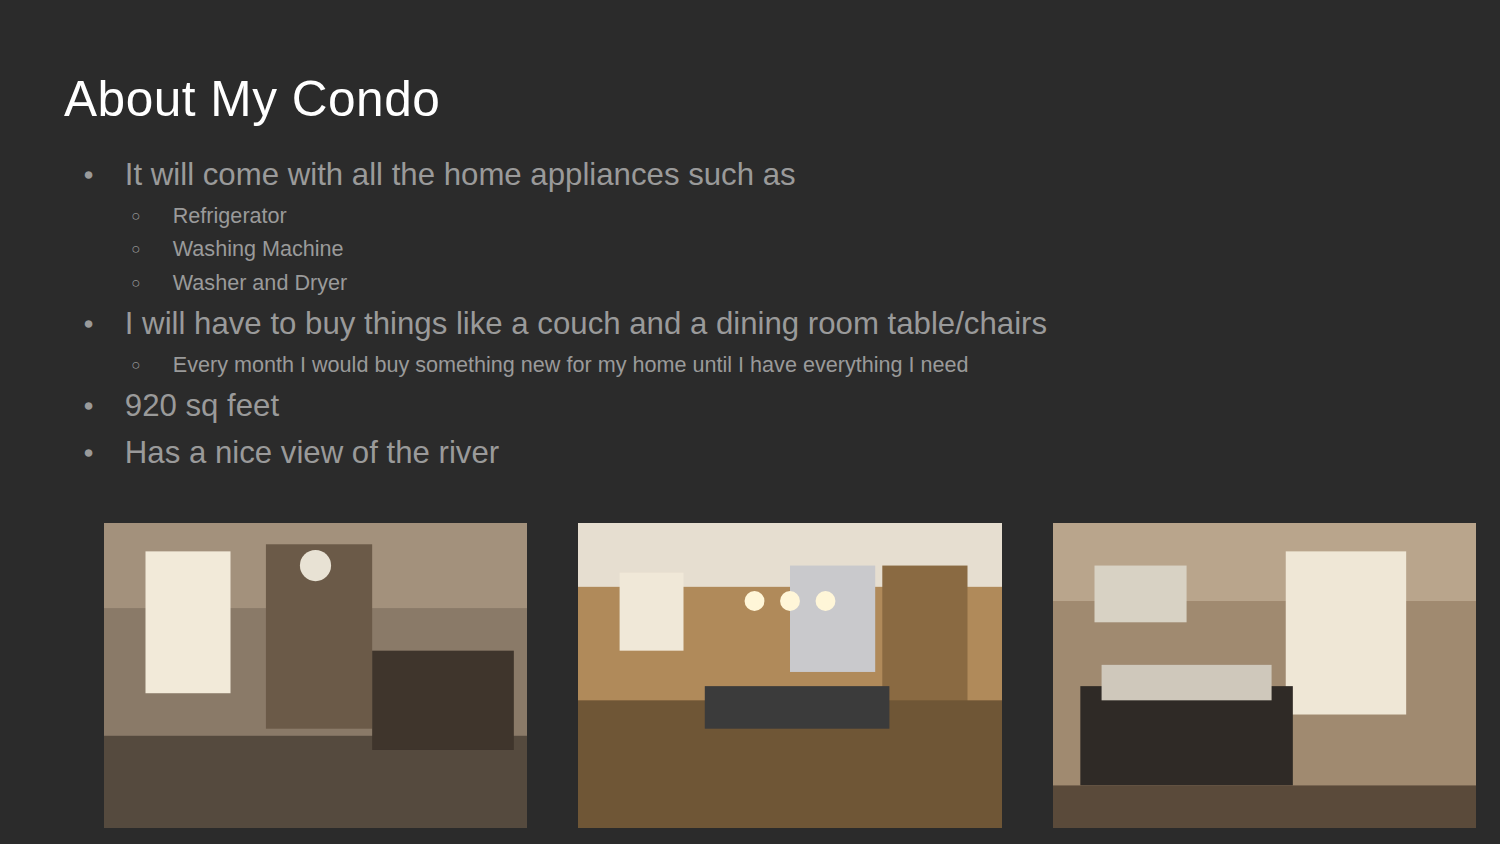About My Condo
It will come with all the home appliances such as
Refrigerator
Washing Machine
Washer and Dryer
I will have to buy things like a couch and a dining room table/chairs
Every month I would buy something new for my home until I have everything I need
920 sq feet
Has a nice view of the river